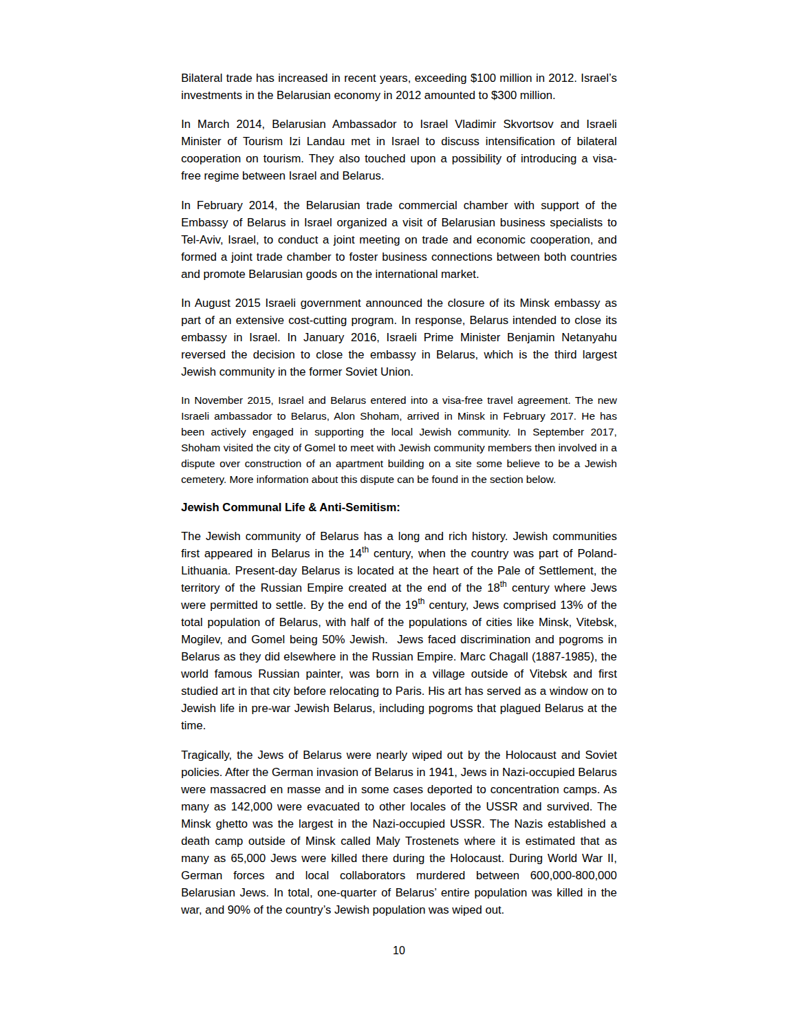Bilateral trade has increased in recent years, exceeding $100 million in 2012. Israel’s investments in the Belarusian economy in 2012 amounted to $300 million.
In March 2014, Belarusian Ambassador to Israel Vladimir Skvortsov and Israeli Minister of Tourism Izi Landau met in Israel to discuss intensification of bilateral cooperation on tourism. They also touched upon a possibility of introducing a visa-free regime between Israel and Belarus.
In February 2014, the Belarusian trade commercial chamber with support of the Embassy of Belarus in Israel organized a visit of Belarusian business specialists to Tel-Aviv, Israel, to conduct a joint meeting on trade and economic cooperation, and formed a joint trade chamber to foster business connections between both countries and promote Belarusian goods on the international market.
In August 2015 Israeli government announced the closure of its Minsk embassy as part of an extensive cost-cutting program. In response, Belarus intended to close its embassy in Israel. In January 2016, Israeli Prime Minister Benjamin Netanyahu reversed the decision to close the embassy in Belarus, which is the third largest Jewish community in the former Soviet Union.
In November 2015, Israel and Belarus entered into a visa-free travel agreement. The new Israeli ambassador to Belarus, Alon Shoham, arrived in Minsk in February 2017. He has been actively engaged in supporting the local Jewish community. In September 2017, Shoham visited the city of Gomel to meet with Jewish community members then involved in a dispute over construction of an apartment building on a site some believe to be a Jewish cemetery. More information about this dispute can be found in the section below.
Jewish Communal Life & Anti-Semitism:
The Jewish community of Belarus has a long and rich history. Jewish communities first appeared in Belarus in the 14th century, when the country was part of Poland-Lithuania. Present-day Belarus is located at the heart of the Pale of Settlement, the territory of the Russian Empire created at the end of the 18th century where Jews were permitted to settle. By the end of the 19th century, Jews comprised 13% of the total population of Belarus, with half of the populations of cities like Minsk, Vitebsk, Mogilev, and Gomel being 50% Jewish. Jews faced discrimination and pogroms in Belarus as they did elsewhere in the Russian Empire. Marc Chagall (1887-1985), the world famous Russian painter, was born in a village outside of Vitebsk and first studied art in that city before relocating to Paris. His art has served as a window on to Jewish life in pre-war Jewish Belarus, including pogroms that plagued Belarus at the time.
Tragically, the Jews of Belarus were nearly wiped out by the Holocaust and Soviet policies. After the German invasion of Belarus in 1941, Jews in Nazi-occupied Belarus were massacred en masse and in some cases deported to concentration camps. As many as 142,000 were evacuated to other locales of the USSR and survived. The Minsk ghetto was the largest in the Nazi-occupied USSR. The Nazis established a death camp outside of Minsk called Maly Trostenets where it is estimated that as many as 65,000 Jews were killed there during the Holocaust. During World War II, German forces and local collaborators murdered between 600,000-800,000 Belarusian Jews. In total, one-quarter of Belarus’ entire population was killed in the war, and 90% of the country’s Jewish population was wiped out.
10